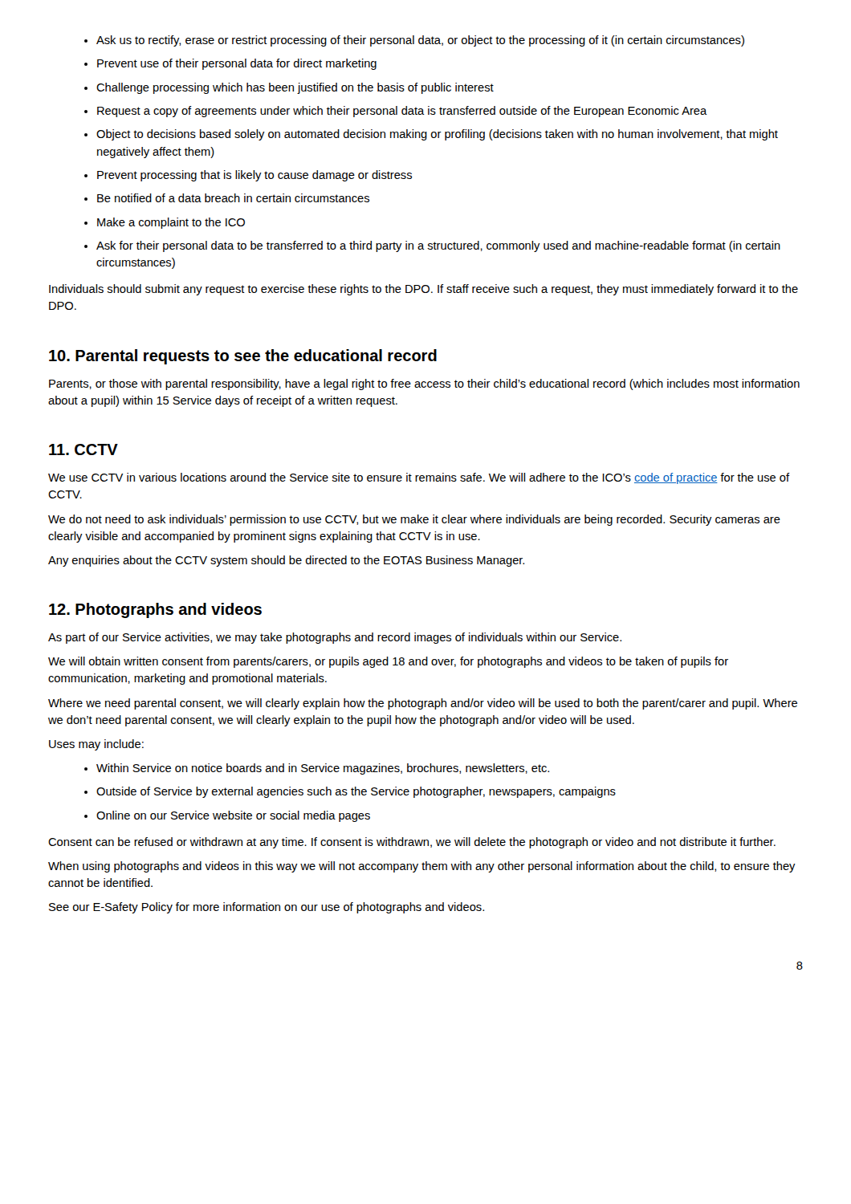Ask us to rectify, erase or restrict processing of their personal data, or object to the processing of it (in certain circumstances)
Prevent use of their personal data for direct marketing
Challenge processing which has been justified on the basis of public interest
Request a copy of agreements under which their personal data is transferred outside of the European Economic Area
Object to decisions based solely on automated decision making or profiling (decisions taken with no human involvement, that might negatively affect them)
Prevent processing that is likely to cause damage or distress
Be notified of a data breach in certain circumstances
Make a complaint to the ICO
Ask for their personal data to be transferred to a third party in a structured, commonly used and machine-readable format (in certain circumstances)
Individuals should submit any request to exercise these rights to the DPO. If staff receive such a request, they must immediately forward it to the DPO.
10. Parental requests to see the educational record
Parents, or those with parental responsibility, have a legal right to free access to their child’s educational record (which includes most information about a pupil) within 15 Service days of receipt of a written request.
11. CCTV
We use CCTV in various locations around the Service site to ensure it remains safe. We will adhere to the ICO’s code of practice for the use of CCTV.
We do not need to ask individuals’ permission to use CCTV, but we make it clear where individuals are being recorded. Security cameras are clearly visible and accompanied by prominent signs explaining that CCTV is in use.
Any enquiries about the CCTV system should be directed to the EOTAS Business Manager.
12. Photographs and videos
As part of our Service activities, we may take photographs and record images of individuals within our Service.
We will obtain written consent from parents/carers, or pupils aged 18 and over, for photographs and videos to be taken of pupils for communication, marketing and promotional materials.
Where we need parental consent, we will clearly explain how the photograph and/or video will be used to both the parent/carer and pupil. Where we don’t need parental consent, we will clearly explain to the pupil how the photograph and/or video will be used.
Uses may include:
Within Service on notice boards and in Service magazines, brochures, newsletters, etc.
Outside of Service by external agencies such as the Service photographer, newspapers, campaigns
Online on our Service website or social media pages
Consent can be refused or withdrawn at any time. If consent is withdrawn, we will delete the photograph or video and not distribute it further.
When using photographs and videos in this way we will not accompany them with any other personal information about the child, to ensure they cannot be identified.
See our E-Safety Policy for more information on our use of photographs and videos.
8